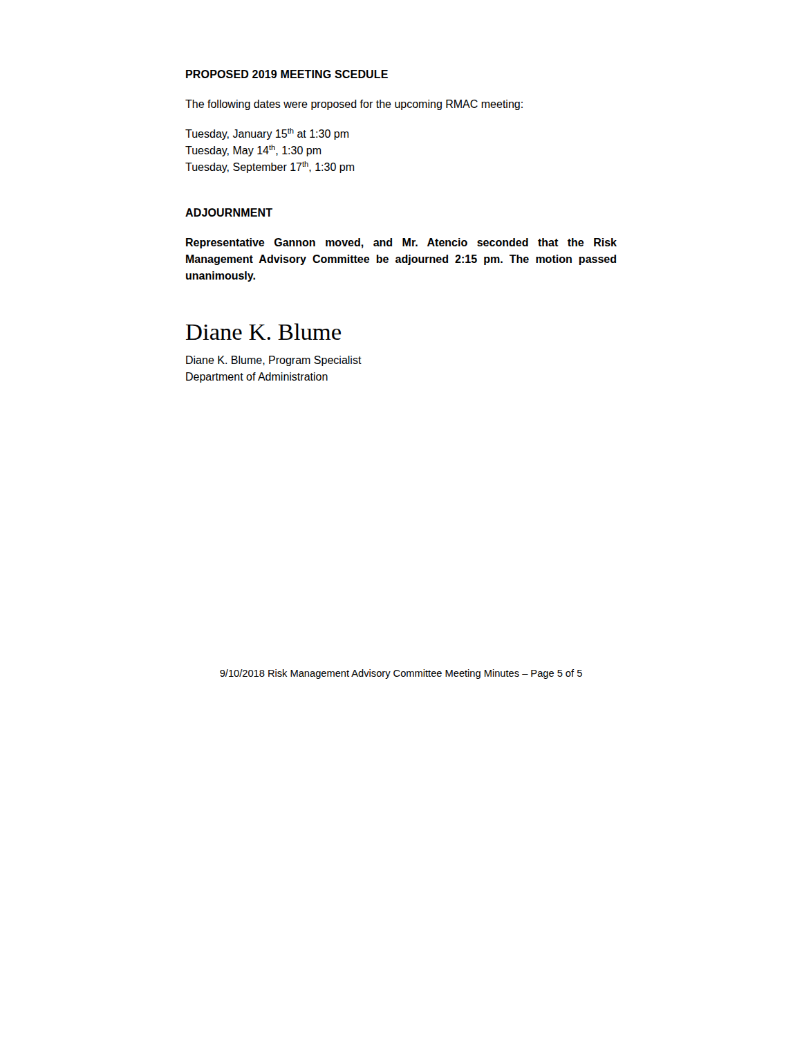PROPOSED 2019 MEETING SCEDULE
The following dates were proposed for the upcoming RMAC meeting:
Tuesday, January 15th at 1:30 pm
Tuesday, May 14th, 1:30 pm
Tuesday, September 17th, 1:30 pm
ADJOURNMENT
Representative Gannon moved, and Mr. Atencio seconded that the Risk Management Advisory Committee be adjourned 2:15 pm. The motion passed unanimously.
Diane K. Blume
Diane K. Blume, Program Specialist
Department of Administration
9/10/2018 Risk Management Advisory Committee Meeting Minutes – Page 5 of 5